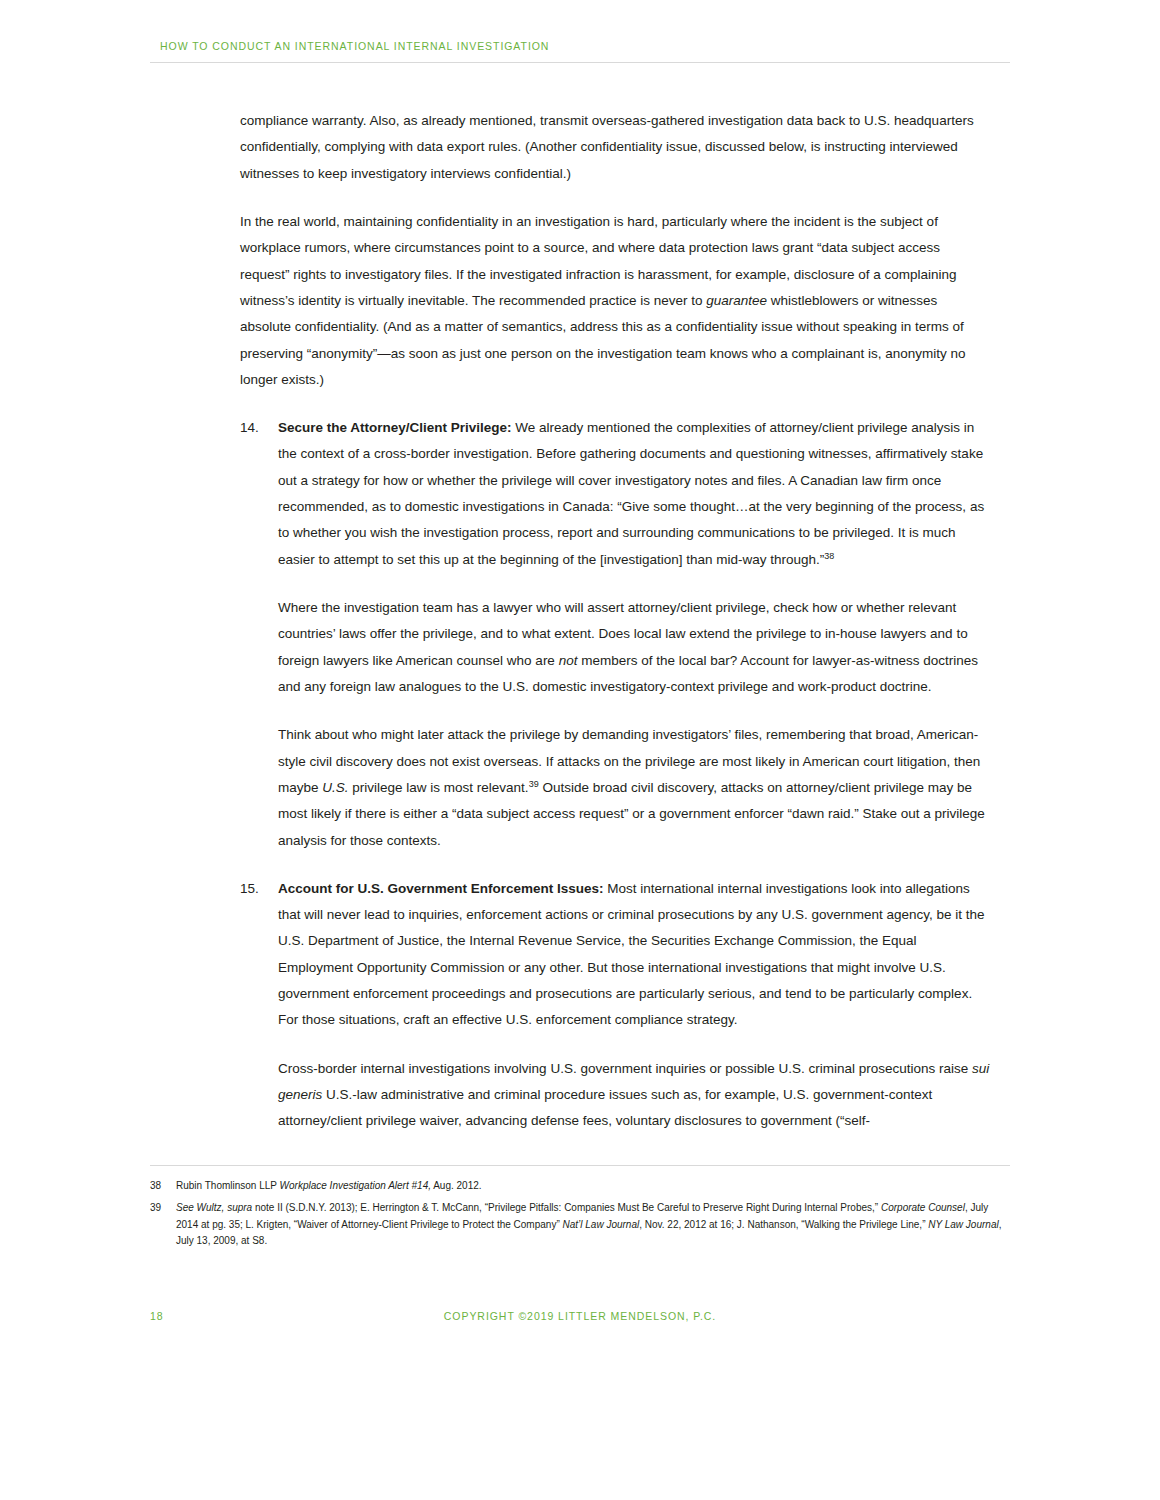How to Conduct an International Internal Investigation
compliance warranty. Also, as already mentioned, transmit overseas-gathered investigation data back to U.S. headquarters confidentially, complying with data export rules. (Another confidentiality issue, discussed below, is instructing interviewed witnesses to keep investigatory interviews confidential.)
In the real world, maintaining confidentiality in an investigation is hard, particularly where the incident is the subject of workplace rumors, where circumstances point to a source, and where data protection laws grant “data subject access request” rights to investigatory files. If the investigated infraction is harassment, for example, disclosure of a complaining witness’s identity is virtually inevitable. The recommended practice is never to guarantee whistleblowers or witnesses absolute confidentiality. (And as a matter of semantics, address this as a confidentiality issue without speaking in terms of preserving “anonymity”—as soon as just one person on the investigation team knows who a complainant is, anonymity no longer exists.)
14.
Secure the Attorney/Client Privilege: We already mentioned the complexities of attorney/client privilege analysis in the context of a cross-border investigation. Before gathering documents and questioning witnesses, affirmatively stake out a strategy for how or whether the privilege will cover investigatory notes and files. A Canadian law firm once recommended, as to domestic investigations in Canada: “Give some thought…at the very beginning of the process, as to whether you wish the investigation process, report and surrounding communications to be privileged. It is much easier to attempt to set this up at the beginning of the [investigation] than mid-way through.”38
Where the investigation team has a lawyer who will assert attorney/client privilege, check how or whether relevant countries’ laws offer the privilege, and to what extent. Does local law extend the privilege to in-house lawyers and to foreign lawyers like American counsel who are not members of the local bar? Account for lawyer-as-witness doctrines and any foreign law analogues to the U.S. domestic investigatory-context privilege and work-product doctrine.
Think about who might later attack the privilege by demanding investigators’ files, remembering that broad, American-style civil discovery does not exist overseas. If attacks on the privilege are most likely in American court litigation, then maybe U.S. privilege law is most relevant.39 Outside broad civil discovery, attacks on attorney/client privilege may be most likely if there is either a “data subject access request” or a government enforcer “dawn raid.” Stake out a privilege analysis for those contexts.
15.
Account for U.S. Government Enforcement Issues: Most international internal investigations look into allegations that will never lead to inquiries, enforcement actions or criminal prosecutions by any U.S. government agency, be it the U.S. Department of Justice, the Internal Revenue Service, the Securities Exchange Commission, the Equal Employment Opportunity Commission or any other. But those international investigations that might involve U.S. government enforcement proceedings and prosecutions are particularly serious, and tend to be particularly complex. For those situations, craft an effective U.S. enforcement compliance strategy.
Cross-border internal investigations involving U.S. government inquiries or possible U.S. criminal prosecutions raise sui generis U.S.-law administrative and criminal procedure issues such as, for example, U.S. government-context attorney/client privilege waiver, advancing defense fees, voluntary disclosures to government (“self-
38
Rubin Thomlinson LLP Workplace Investigation Alert #14, Aug. 2012.
39
See Wultz, supra note II (S.D.N.Y. 2013); E. Herrington & T. McCann, “Privilege Pitfalls: Companies Must Be Careful to Preserve Right During Internal Probes,” Corporate Counsel, July 2014 at pg. 35; L. Krigten, “Waiver of Attorney-Client Privilege to Protect the Company” Nat’l Law Journal, Nov. 22, 2012 at 16; J. Nathanson, “Walking the Privilege Line,” NY Law Journal, July 13, 2009, at S8.
18
Copyright ©2019 Littler Mendelson, P.C.